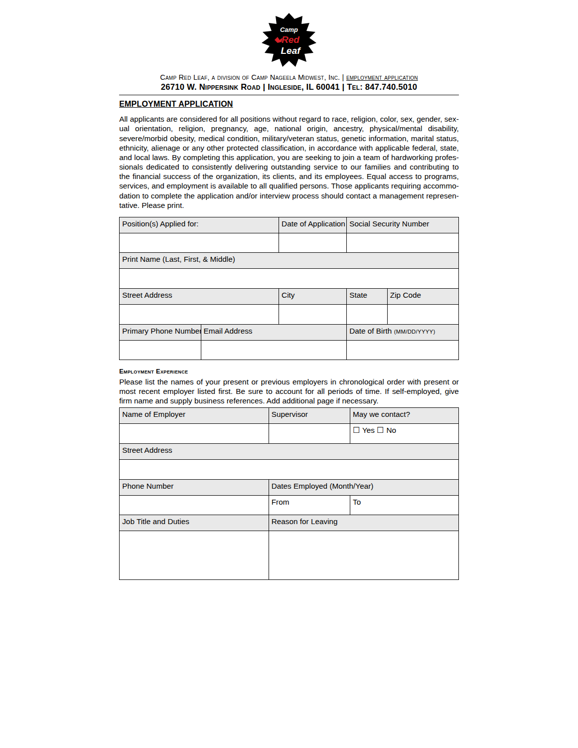Camp Red Leaf
Camp Red Leaf, a division of Camp Nageela Midwest, Inc. | employment application 26710 W. Nippersink Road | Ingleside, IL 60041 | Tel: 847.740.5010
EMPLOYMENT APPLICATION
All applicants are considered for all positions without regard to race, religion, color, sex, gender, sexual orientation, religion, pregnancy, age, national origin, ancestry, physical/mental disability, severe/morbid obesity, medical condition, military/veteran status, genetic information, marital status, ethnicity, alienage or any other protected classification, in accordance with applicable federal, state, and local laws. By completing this application, you are seeking to join a team of hardworking professionals dedicated to consistently delivering outstanding service to our families and contributing to the financial success of the organization, its clients, and its employees. Equal access to programs, services, and employment is available to all qualified persons. Those applicants requiring accommodation to complete the application and/or interview process should contact a management representative. Please print.
| Position(s) Applied for: | Date of Application | Social Security Number |
| Print Name (Last, First, & Middle) |
| Street Address | City | State | Zip Code |
| Primary Phone Number | Email Address | Date of Birth (MM/DD/YYYY) |
Employment Experience
Please list the names of your present or previous employers in chronological order with present or most recent employer listed first. Be sure to account for all periods of time. If self-employed, give firm name and supply business references. Add additional page if necessary.
| Name of Employer | Supervisor | May we contact? |
| | | ☐ Yes ☐ No |
| Street Address |
| Phone Number | Dates Employed (Month/Year) |
| | From | To |
| Job Title and Duties | Reason for Leaving |